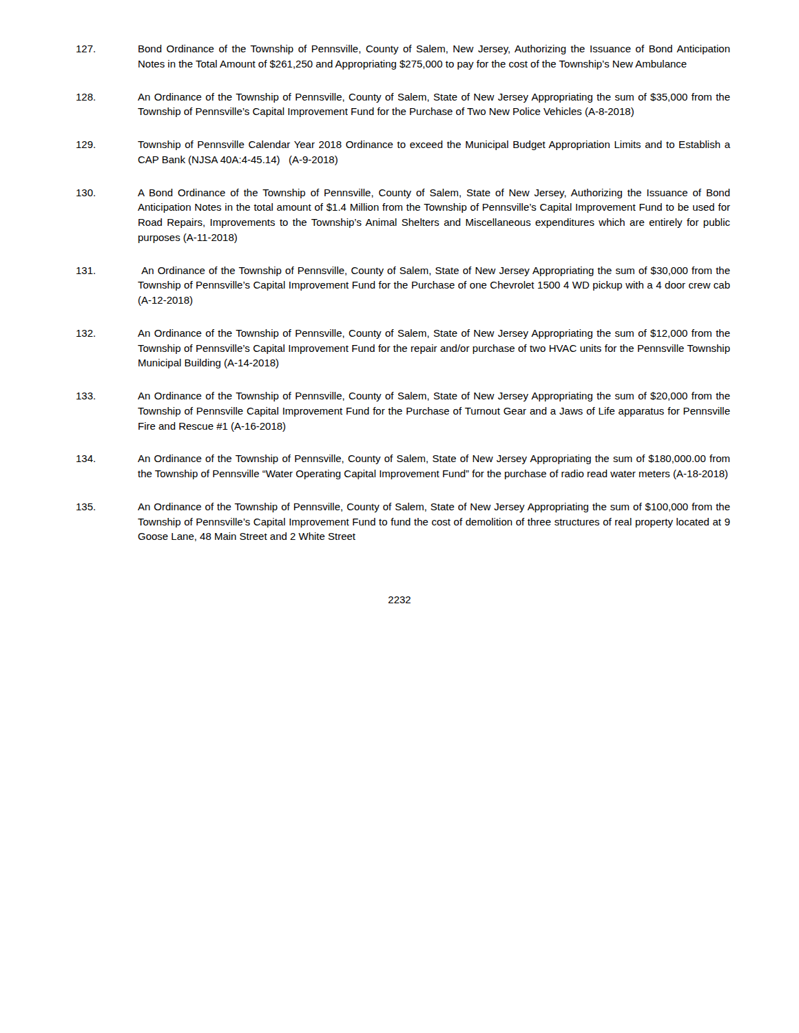127.
Bond Ordinance of the Township of Pennsville, County of Salem, New Jersey, Authorizing the Issuance of Bond Anticipation Notes in the Total Amount of $261,250 and Appropriating $275,000 to pay for the cost of the Township’s New Ambulance
128.
An Ordinance of the Township of Pennsville, County of Salem, State of New Jersey Appropriating the sum of $35,000 from the Township of Pennsville’s Capital Improvement Fund for the Purchase of Two New Police Vehicles (A-8-2018)
129.
Township of Pennsville Calendar Year 2018 Ordinance to exceed the Municipal Budget Appropriation Limits and to Establish a CAP Bank (NJSA 40A:4-45.14) (A-9-2018)
130.
A Bond Ordinance of the Township of Pennsville, County of Salem, State of New Jersey, Authorizing the Issuance of Bond Anticipation Notes in the total amount of $1.4 Million from the Township of Pennsville’s Capital Improvement Fund to be used for Road Repairs, Improvements to the Township’s Animal Shelters and Miscellaneous expenditures which are entirely for public purposes (A-11-2018)
131.
An Ordinance of the Township of Pennsville, County of Salem, State of New Jersey Appropriating the sum of $30,000 from the Township of Pennsville’s Capital Improvement Fund for the Purchase of one Chevrolet 1500 4 WD pickup with a 4 door crew cab (A-12-2018)
132.
An Ordinance of the Township of Pennsville, County of Salem, State of New Jersey Appropriating the sum of $12,000 from the Township of Pennsville’s Capital Improvement Fund for the repair and/or purchase of two HVAC units for the Pennsville Township Municipal Building (A-14-2018)
133.
An Ordinance of the Township of Pennsville, County of Salem, State of New Jersey Appropriating the sum of $20,000 from the Township of Pennsville Capital Improvement Fund for the Purchase of Turnout Gear and a Jaws of Life apparatus for Pennsville Fire and Rescue #1 (A-16-2018)
134.
An Ordinance of the Township of Pennsville, County of Salem, State of New Jersey Appropriating the sum of $180,000.00 from the Township of Pennsville “Water Operating Capital Improvement Fund” for the purchase of radio read water meters (A-18-2018)
135.
An Ordinance of the Township of Pennsville, County of Salem, State of New Jersey Appropriating the sum of $100,000 from the Township of Pennsville’s Capital Improvement Fund to fund the cost of demolition of three structures of real property located at 9 Goose Lane, 48 Main Street and 2 White Street
2232